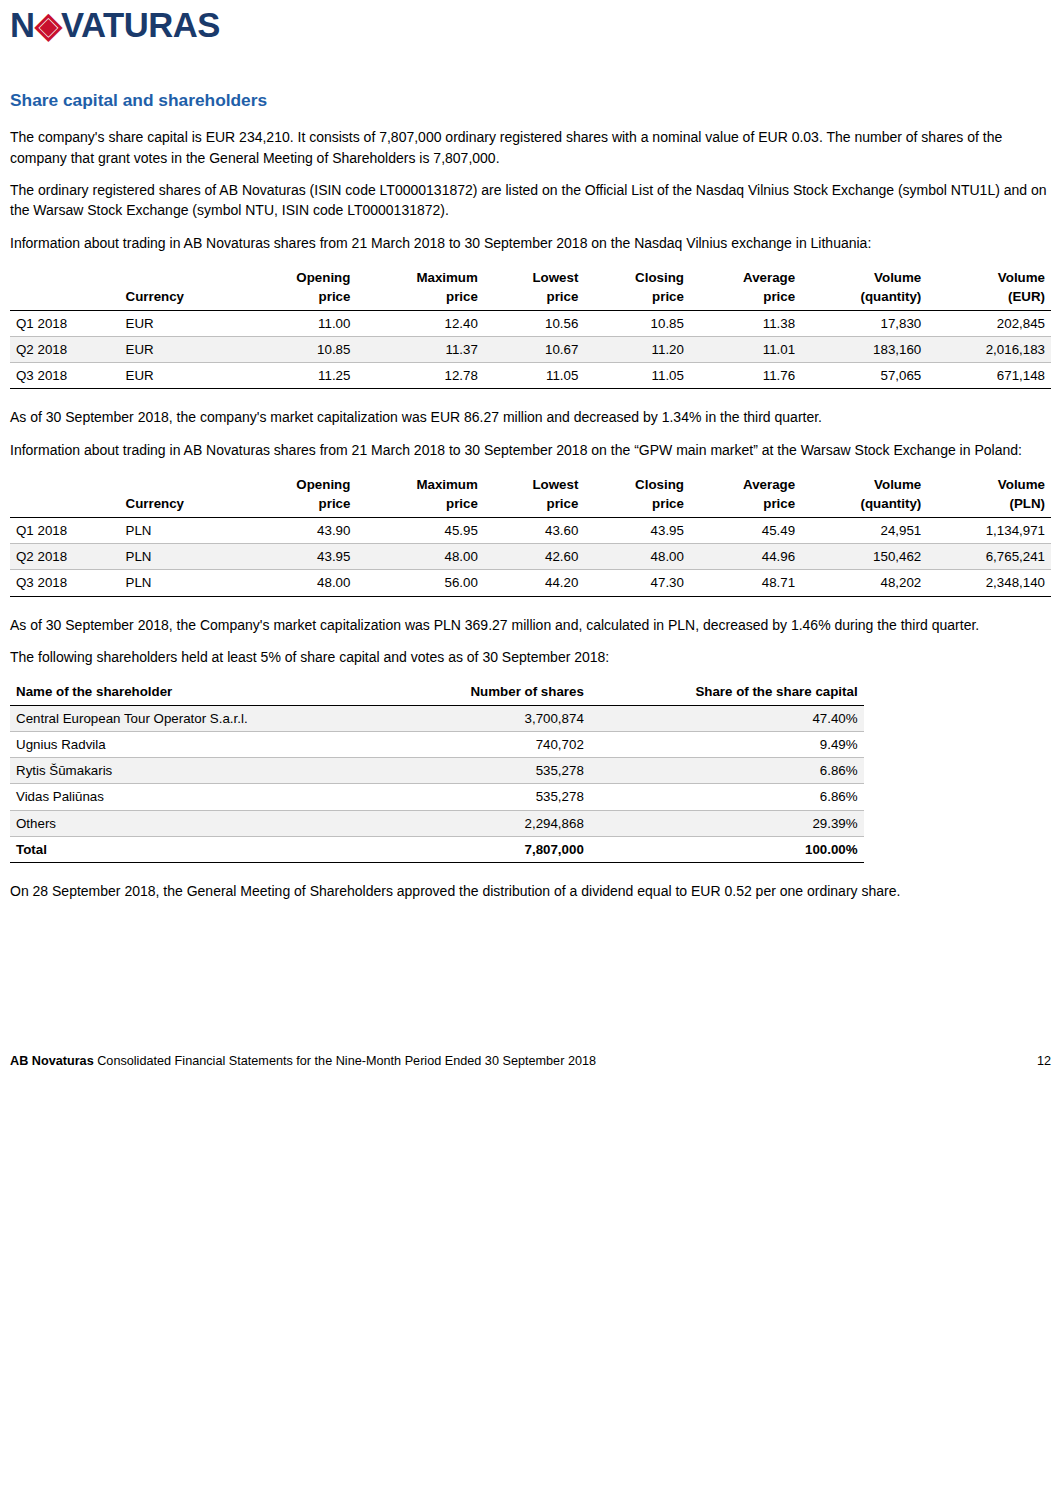N◈VATURAS
Share capital and shareholders
The company's share capital is EUR 234,210. It consists of 7,807,000 ordinary registered shares with a nominal value of EUR 0.03. The number of shares of the company that grant votes in the General Meeting of Shareholders is 7,807,000.
The ordinary registered shares of AB Novaturas (ISIN code LT0000131872) are listed on the Official List of the Nasdaq Vilnius Stock Exchange (symbol NTU1L) and on the Warsaw Stock Exchange (symbol NTU, ISIN code LT0000131872).
Information about trading in AB Novaturas shares from 21 March 2018 to 30 September 2018 on the Nasdaq Vilnius exchange in Lithuania:
| | Currency | Opening price | Maximum price | Lowest price | Closing price | Average price | Volume (quantity) | Volume (EUR) |
| --- | --- | --- | --- | --- | --- | --- | --- | --- |
| Q1 2018 | EUR | 11.00 | 12.40 | 10.56 | 10.85 | 11.38 | 17,830 | 202,845 |
| Q2 2018 | EUR | 10.85 | 11.37 | 10.67 | 11.20 | 11.01 | 183,160 | 2,016,183 |
| Q3 2018 | EUR | 11.25 | 12.78 | 11.05 | 11.05 | 11.76 | 57,065 | 671,148 |
As of 30 September 2018, the company's market capitalization was EUR 86.27 million and decreased by 1.34% in the third quarter.
Information about trading in AB Novaturas shares from 21 March 2018 to 30 September 2018 on the “GPW main market” at the Warsaw Stock Exchange in Poland:
| | Currency | Opening price | Maximum price | Lowest price | Closing price | Average price | Volume (quantity) | Volume (PLN) |
| --- | --- | --- | --- | --- | --- | --- | --- | --- |
| Q1 2018 | PLN | 43.90 | 45.95 | 43.60 | 43.95 | 45.49 | 24,951 | 1,134,971 |
| Q2 2018 | PLN | 43.95 | 48.00 | 42.60 | 48.00 | 44.96 | 150,462 | 6,765,241 |
| Q3 2018 | PLN | 48.00 | 56.00 | 44.20 | 47.30 | 48.71 | 48,202 | 2,348,140 |
As of 30 September 2018, the Company's market capitalization was PLN 369.27 million and, calculated in PLN, decreased by 1.46% during the third quarter.
The following shareholders held at least 5% of share capital and votes as of 30 September 2018:
| Name of the shareholder | Number of shares | Share of the share capital |
| --- | --- | --- |
| Central European Tour Operator S.a.r.l. | 3,700,874 | 47.40% |
| Ugnius Radvila | 740,702 | 9.49% |
| Rytis Šūmakaris | 535,278 | 6.86% |
| Vidas Paliūnas | 535,278 | 6.86% |
| Others | 2,294,868 | 29.39% |
| Total | 7,807,000 | 100.00% |
On 28 September 2018, the General Meeting of Shareholders approved the distribution of a dividend equal to EUR 0.52 per one ordinary share.
AB Novaturas Consolidated Financial Statements for the Nine-Month Period Ended 30 September 2018
12